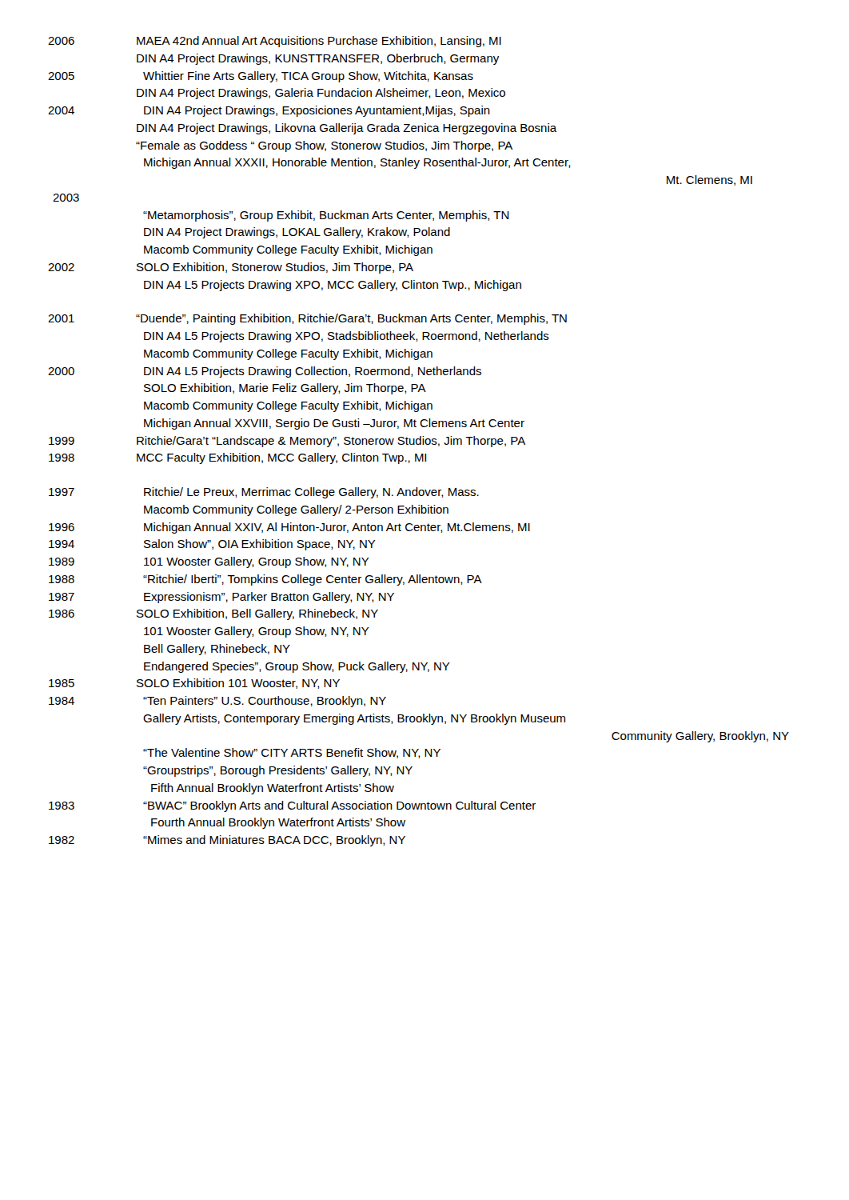| 2006 | MAEA 42nd Annual Art Acquisitions Purchase Exhibition, Lansing, MI DIN A4 Project Drawings, KUNSTTRANSFER, Oberbruch, Germany |
| 2005 | Whittier Fine Arts Gallery, TICA Group Show, Witchita, Kansas DIN A4 Project Drawings, Galeria Fundacion Alsheimer, Leon, Mexico |
| 2004 | DIN A4 Project Drawings, Exposiciones Ayuntamient,Mijas, Spain DIN A4 Project Drawings, Likovna Gallerija Grada Zenica Hergzegovina Bosnia “Female as Goddess “ Group Show, Stonerow Studios, Jim Thorpe, PA Michigan Annual XXXII, Honorable Mention, Stanley Rosenthal-Juror, Art Center, Mt. Clemens, MI |
| 2003 | |
| | “Metamorphosis”, Group Exhibit, Buckman Arts Center, Memphis, TN DIN A4 Project Drawings, LOKAL Gallery, Krakow, Poland Macomb Community College Faculty Exhibit, Michigan |
| 2002 | SOLO Exhibition, Stonerow Studios, Jim Thorpe, PA DIN A4 L5 Projects Drawing XPO, MCC Gallery, Clinton Twp., Michigan |
| 2001 | “Duende”, Painting Exhibition, Ritchie/Gara’t, Buckman Arts Center, Memphis, TN DIN A4 L5 Projects Drawing XPO, Stadsbibliotheek, Roermond, Netherlands Macomb Community College Faculty Exhibit, Michigan |
| 2000 | DIN A4 L5 Projects Drawing Collection, Roermond, Netherlands SOLO Exhibition, Marie Feliz Gallery, Jim Thorpe, PA Macomb Community College Faculty Exhibit, Michigan Michigan Annual XXVIII, Sergio De Gusti –Juror, Mt Clemens Art Center |
| 1999 | Ritchie/Gara’t “Landscape & Memory”, Stonerow Studios, Jim Thorpe, PA |
| 1998 | MCC Faculty Exhibition, MCC Gallery, Clinton Twp., MI |
| 1997 | Ritchie/ Le Preux, Merrimac College Gallery, N. Andover, Mass. Macomb Community College Gallery/ 2-Person Exhibition |
| 1996 | Michigan Annual XXIV, Al Hinton-Juror, Anton Art Center, Mt.Clemens, MI |
| 1994 | Salon Show”, OIA Exhibition Space, NY, NY |
| 1989 | 101 Wooster Gallery, Group Show, NY, NY |
| 1988 | “Ritchie/ Iberti”, Tompkins College Center Gallery, Allentown, PA |
| 1987 | Expressionism”, Parker Bratton Gallery, NY, NY |
| 1986 | SOLO Exhibition, Bell Gallery, Rhinebeck, NY 101 Wooster Gallery, Group Show, NY, NY Bell Gallery, Rhinebeck, NY Endangered Species”, Group Show, Puck Gallery, NY, NY |
| 1985 | SOLO Exhibition 101 Wooster, NY, NY |
| 1984 | “Ten Painters” U.S. Courthouse, Brooklyn, NY Gallery Artists, Contemporary Emerging Artists, Brooklyn, NY Brooklyn Museum Community Gallery, Brooklyn, NY “The Valentine Show” CITY ARTS Benefit Show, NY, NY “Groupstrips”, Borough Presidents’ Gallery, NY, NY Fifth Annual Brooklyn Waterfront Artists’ Show |
| 1983 | “BWAC” Brooklyn Arts and Cultural Association Downtown Cultural Center Fourth Annual Brooklyn Waterfront Artists’ Show |
| 1982 | “Mimes and Miniatures BACA DCC, Brooklyn, NY |